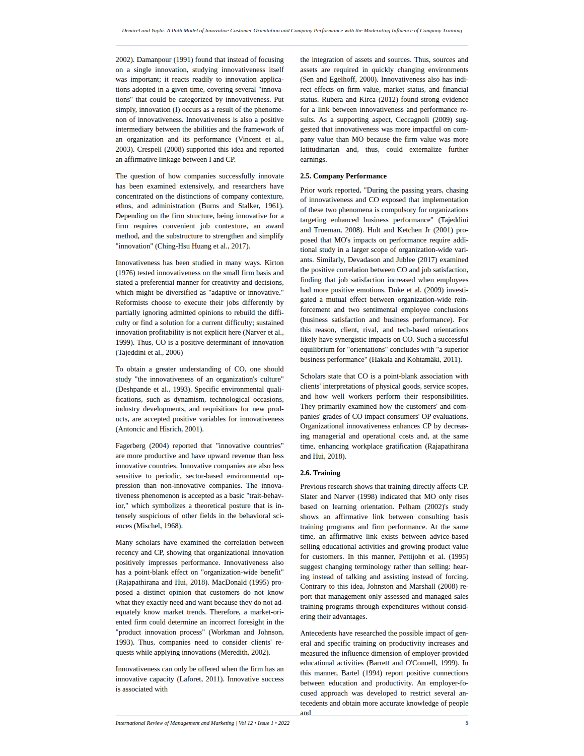Demirel and Yayla: A Path Model of Innovative Customer Orientation and Company Performance with the Moderating Influence of Company Training
2002). Damanpour (1991) found that instead of focusing on a single innovation, studying innovativeness itself was important; it reacts readily to innovation applications adopted in a given time, covering several "innovations" that could be categorized by innovativeness. Put simply, innovation (I) occurs as a result of the phenomenon of innovativeness. Innovativeness is also a positive intermediary between the abilities and the framework of an organization and its performance (Vincent et al., 2003). Crespell (2008) supported this idea and reported an affirmative linkage between I and CP.
The question of how companies successfully innovate has been examined extensively, and researchers have concentrated on the distinctions of company contexture, ethos, and administration (Burns and Stalker, 1961). Depending on the firm structure, being innovative for a firm requires convenient job contexture, an award method, and the substructure to strengthen and simplify "innovation" (Ching-Hsu Huang et al., 2017).
Innovativeness has been studied in many ways. Kirton (1976) tested innovativeness on the small firm basis and stated a preferential manner for creativity and decisions, which might be diversified as "adaptive or innovative." Reformists choose to execute their jobs differently by partially ignoring admitted opinions to rebuild the difficulty or find a solution for a current difficulty; sustained innovation profitability is not explicit here (Narver et al., 1999). Thus, CO is a positive determinant of innovation (Tajeddini et al., 2006)
To obtain a greater understanding of CO, one should study "the innovativeness of an organization's culture" (Deshpande et al., 1993). Specific environmental qualifications, such as dynamism, technological occasions, industry developments, and requisitions for new products, are accepted positive variables for innovativeness (Antoncic and Hisrich, 2001).
Fagerberg (2004) reported that "innovative countries" are more productive and have upward revenue than less innovative countries. Innovative companies are also less sensitive to periodic, sector-based environmental oppression than non-innovative companies. The innovativeness phenomenon is accepted as a basic "trait-behavior," which symbolizes a theoretical posture that is intensely suspicious of other fields in the behavioral sciences (Mischel, 1968).
Many scholars have examined the correlation between recency and CP, showing that organizational innovation positively impresses performance. Innovativeness also has a point-blank effect on "organization-wide benefit" (Rajapathirana and Hui, 2018). MacDonald (1995) proposed a distinct opinion that customers do not know what they exactly need and want because they do not adequately know market trends. Therefore, a market-oriented firm could determine an incorrect foresight in the "product innovation process" (Workman and Johnson, 1993). Thus, companies need to consider clients' requests while applying innovations (Meredith, 2002).
Innovativeness can only be offered when the firm has an innovative capacity (Laforet, 2011). Innovative success is associated with
the integration of assets and sources. Thus, sources and assets are required in quickly changing environments (Sen and Egelhoff, 2000). Innovativeness also has indirect effects on firm value, market status, and financial status. Rubera and Kirca (2012) found strong evidence for a link between innovativeness and performance results. As a supporting aspect, Ceccagnoli (2009) suggested that innovativeness was more impactful on company value than MO because the firm value was more latitudinarian and, thus, could externalize further earnings.
2.5. Company Performance
Prior work reported, "During the passing years, chasing of innovativeness and CO exposed that implementation of these two phenomena is compulsory for organizations targeting enhanced business performance" (Tajeddini and Trueman, 2008). Hult and Ketchen Jr (2001) proposed that MO's impacts on performance require additional study in a larger scope of organization-wide variants. Similarly, Devadason and Jublee (2017) examined the positive correlation between CO and job satisfaction, finding that job satisfaction increased when employees had more positive emotions. Duke et al. (2009) investigated a mutual effect between organization-wide reinforcement and two sentimental employee conclusions (business satisfaction and business performance). For this reason, client, rival, and tech-based orientations likely have synergistic impacts on CO. Such a successful equilibrium for "orientations" concludes with "a superior business performance" (Hakala and Kohtamäki, 2011).
Scholars state that CO is a point-blank association with clients' interpretations of physical goods, service scopes, and how well workers perform their responsibilities. They primarily examined how the customers' and companies' grades of CO impact consumers' OP evaluations. Organizational innovativeness enhances CP by decreasing managerial and operational costs and, at the same time, enhancing workplace gratification (Rajapathirana and Hui, 2018).
2.6. Training
Previous research shows that training directly affects CP. Slater and Narver (1998) indicated that MO only rises based on learning orientation. Pelham (2002)'s study shows an affirmative link between consulting basis training programs and firm performance. At the same time, an affirmative link exists between advice-based selling educational activities and growing product value for customers. In this manner, Pettijohn et al. (1995) suggest changing terminology rather than selling: hearing instead of talking and assisting instead of forcing. Contrary to this idea, Johnston and Marshall (2008) report that management only assessed and managed sales training programs through expenditures without considering their advantages.
Antecedents have researched the possible impact of general and specific training on productivity increases and measured the influence dimension of employer-provided educational activities (Barrett and O'Connell, 1999). In this manner, Bartel (1994) report positive connections between education and productivity. An employer-focused approach was developed to restrict several antecedents and obtain more accurate knowledge of people and
International Review of Management and Marketing | Vol 12 • Issue 1 • 2022 5